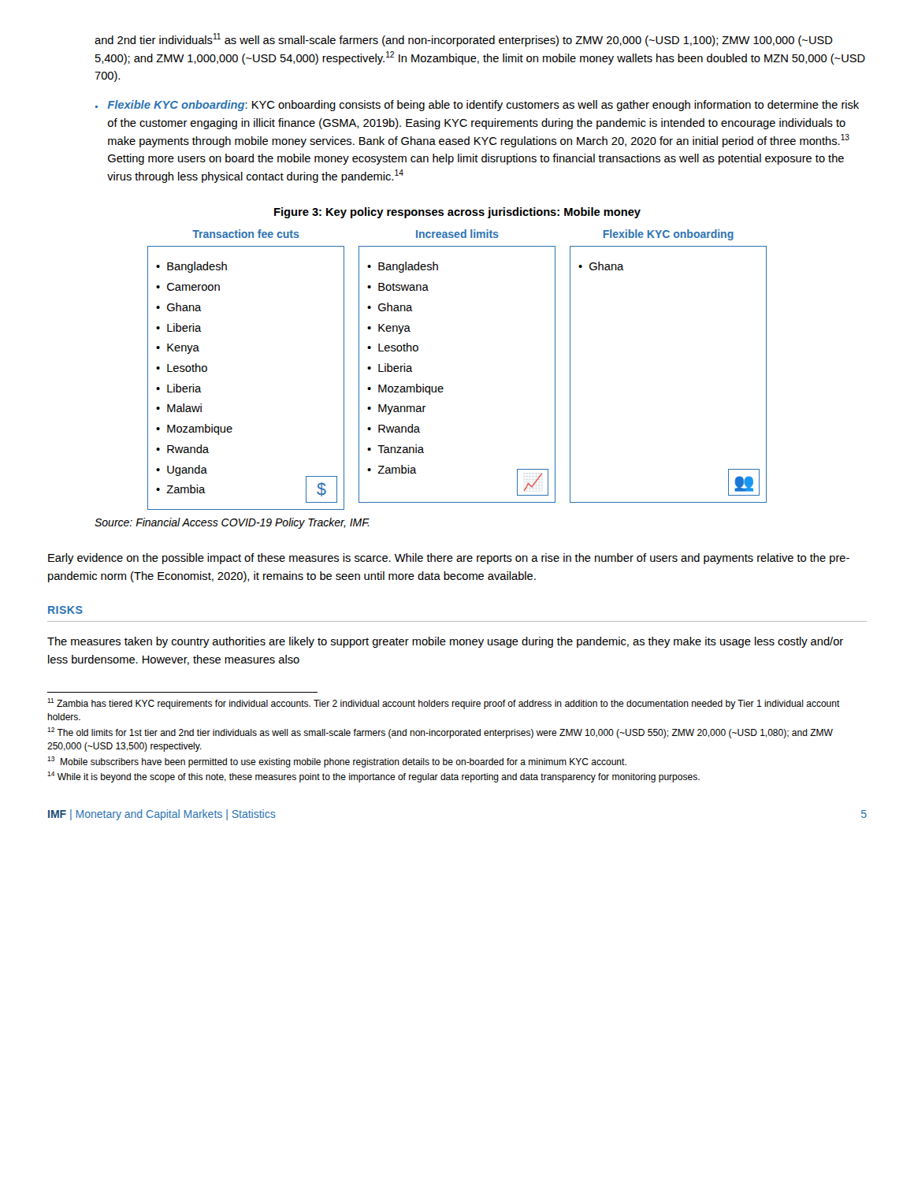and 2nd tier individuals11 as well as small-scale farmers (and non-incorporated enterprises) to ZMW 20,000 (~USD 1,100); ZMW 100,000 (~USD 5,400); and ZMW 1,000,000 (~USD 54,000) respectively.12 In Mozambique, the limit on mobile money wallets has been doubled to MZN 50,000 (~USD 700).
▪
Flexible KYC onboarding: KYC onboarding consists of being able to identify customers as well as gather enough information to determine the risk of the customer engaging in illicit finance (GSMA, 2019b). Easing KYC requirements during the pandemic is intended to encourage individuals to make payments through mobile money services. Bank of Ghana eased KYC regulations on March 20, 2020 for an initial period of three months.13 Getting more users on board the mobile money ecosystem can help limit disruptions to financial transactions as well as potential exposure to the virus through less physical contact during the pandemic.14
Figure 3: Key policy responses across jurisdictions: Mobile money
Transaction fee cuts
Bangladesh
Cameroon
Ghana
Liberia
Kenya
Lesotho
Liberia
Malawi
Mozambique
Rwanda
Uganda
Zambia
$
Increased limits
Bangladesh
Botswana
Ghana
Kenya
Lesotho
Liberia
Mozambique
Myanmar
Rwanda
Tanzania
Zambia
📈
Flexible KYC onboarding
Ghana
👥
Source: Financial Access COVID-19 Policy Tracker, IMF.
Early evidence on the possible impact of these measures is scarce. While there are reports on a rise in the number of users and payments relative to the pre-pandemic norm (The Economist, 2020), it remains to be seen until more data become available.
RISKS
The measures taken by country authorities are likely to support greater mobile money usage during the pandemic, as they make its usage less costly and/or less burdensome. However, these measures also
11 Zambia has tiered KYC requirements for individual accounts. Tier 2 individual account holders require proof of address in addition to the documentation needed by Tier 1 individual account holders.
12 The old limits for 1st tier and 2nd tier individuals as well as small-scale farmers (and non-incorporated enterprises) were ZMW 10,000 (~USD 550); ZMW 20,000 (~USD 1,080); and ZMW 250,000 (~USD 13,500) respectively.
13 Mobile subscribers have been permitted to use existing mobile phone registration details to be on-boarded for a minimum KYC account.
14 While it is beyond the scope of this note, these measures point to the importance of regular data reporting and data transparency for monitoring purposes.
IMF | Monetary and Capital Markets | Statistics
5